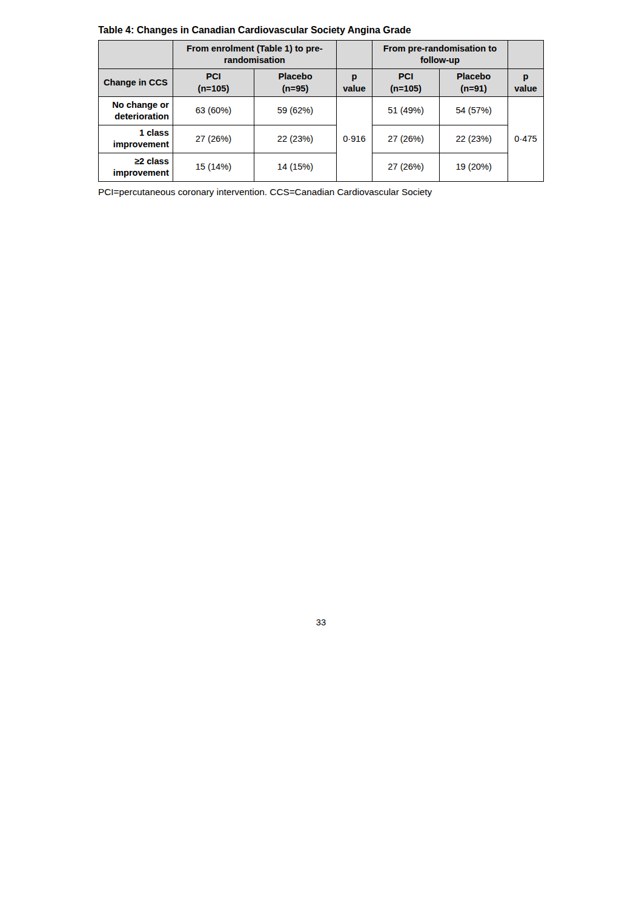Table 4: Changes in Canadian Cardiovascular Society Angina Grade
| | From enrolment (Table 1) to pre-randomisation | | From pre-randomisation to follow-up | |
| --- | --- | --- | --- | --- |
| Change in CCS | PCI (n=105) | Placebo (n=95) | p value | PCI (n=105) | Placebo (n=91) | p value |
| No change or deterioration | 63 (60%) | 59 (62%) | 0·916 | 51 (49%) | 54 (57%) | 0·475 |
| 1 class improvement | 27 (26%) | 22 (23%) | 27 (26%) | 22 (23%) |
| ≥2 class improvement | 15 (14%) | 14 (15%) | 27 (26%) | 19 (20%) |
PCI=percutaneous coronary intervention. CCS=Canadian Cardiovascular Society
33